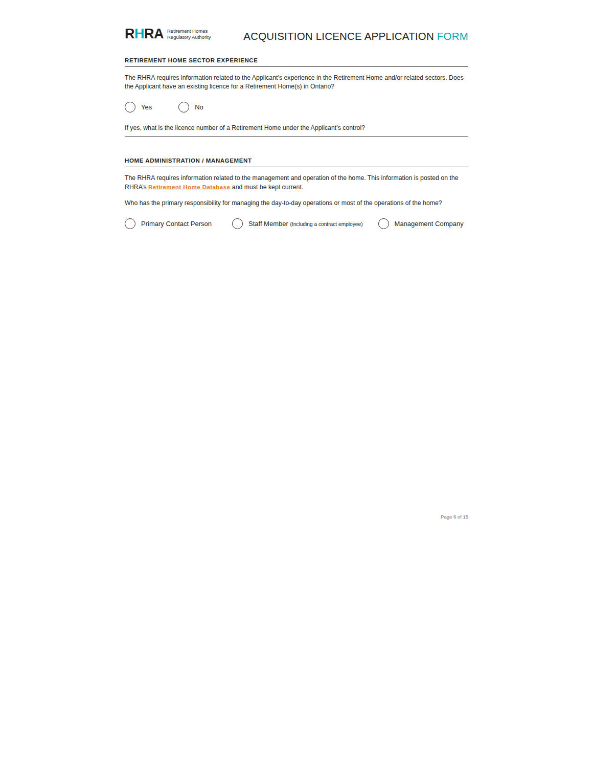RHRA
Retirement Homes
Regulatory Authority
ACQUISITION LICENCE APPLICATION FORM
Retirement Home Sector Experience
The RHRA requires information related to the Applicant’s experience in the Retirement Home and/or related sectors. Does the Applicant have an existing licence for a Retirement Home(s) in Ontario?
Yes
No
If yes, what is the licence number of a Retirement Home under the Applicant’s control?
Home Administration / Management
The RHRA requires information related to the management and operation of the home. This information is posted on the RHRA’s Retirement Home Database and must be kept current.
Who has the primary responsibility for managing the day-to-day operations or most of the operations of the home?
Primary Contact Person
Staff Member (Including a contract employee)
Management Company
Page 6 of 15